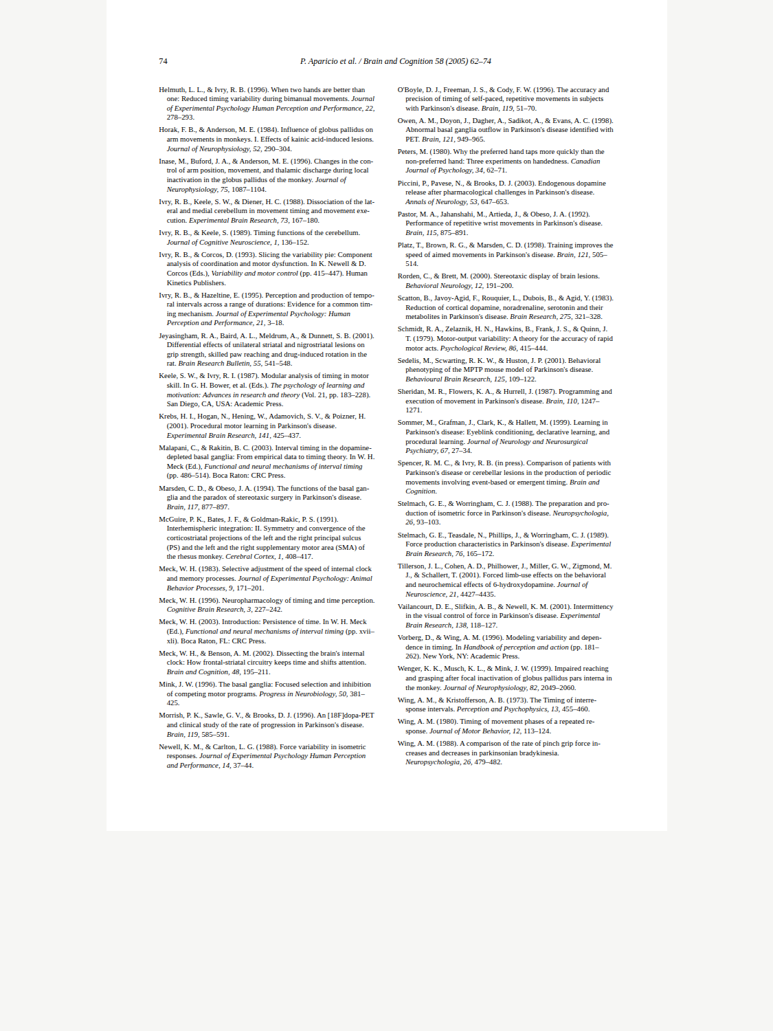74 P. Aparicio et al. / Brain and Cognition 58 (2005) 62–74
Helmuth, L. L., & Ivry, R. B. (1996). When two hands are better than one: Reduced timing variability during bimanual movements. Journal of Experimental Psychology Human Perception and Performance, 22, 278–293.
Horak, F. B., & Anderson, M. E. (1984). Influence of globus pallidus on arm movements in monkeys. I. Effects of kainic acid-induced lesions. Journal of Neurophysiology, 52, 290–304.
Inase, M., Buford, J. A., & Anderson, M. E. (1996). Changes in the control of arm position, movement, and thalamic discharge during local inactivation in the globus pallidus of the monkey. Journal of Neurophysiology, 75, 1087–1104.
Ivry, R. B., Keele, S. W., & Diener, H. C. (1988). Dissociation of the lateral and medial cerebellum in movement timing and movement execution. Experimental Brain Research, 73, 167–180.
Ivry, R. B., & Keele, S. (1989). Timing functions of the cerebellum. Journal of Cognitive Neuroscience, 1, 136–152.
Ivry, R. B., & Corcos, D. (1993). Slicing the variability pie: Component analysis of coordination and motor dysfunction. In K. Newell & D. Corcos (Eds.), Variability and motor control (pp. 415–447). Human Kinetics Publishers.
Ivry, R. B., & Hazeltine, E. (1995). Perception and production of temporal intervals across a range of durations: Evidence for a common timing mechanism. Journal of Experimental Psychology: Human Perception and Performance, 21, 3–18.
Jeyasingham, R. A., Baird, A. L., Meldrum, A., & Dunnett, S. B. (2001). Differential effects of unilateral striatal and nigrostriatal lesions on grip strength, skilled paw reaching and drug-induced rotation in the rat. Brain Research Bulletin, 55, 541–548.
Keele, S. W., & Ivry, R. I. (1987). Modular analysis of timing in motor skill. In G. H. Bower, et al. (Eds.). The psychology of learning and motivation: Advances in research and theory (Vol. 21, pp. 183–228). San Diego, CA, USA: Academic Press.
Krebs, H. I., Hogan, N., Hening, W., Adamovich, S. V., & Poizner, H. (2001). Procedural motor learning in Parkinson's disease. Experimental Brain Research, 141, 425–437.
Malapani, C., & Rakitin, B. C. (2003). Interval timing in the dopamine-depleted basal ganglia: From empirical data to timing theory. In W. H. Meck (Ed.), Functional and neural mechanisms of interval timing (pp. 486–514). Boca Raton: CRC Press.
Marsden, C. D., & Obeso, J. A. (1994). The functions of the basal ganglia and the paradox of stereotaxic surgery in Parkinson's disease. Brain, 117, 877–897.
McGuire, P. K., Bates, J. F., & Goldman-Rakic, P. S. (1991). Interhemispheric integration: II. Symmetry and convergence of the corticostriatal projections of the left and the right principal sulcus (PS) and the left and the right supplementary motor area (SMA) of the rhesus monkey. Cerebral Cortex, 1, 408–417.
Meck, W. H. (1983). Selective adjustment of the speed of internal clock and memory processes. Journal of Experimental Psychology: Animal Behavior Processes, 9, 171–201.
Meck, W. H. (1996). Neuropharmacology of timing and time perception. Cognitive Brain Research, 3, 227–242.
Meck, W. H. (2003). Introduction: Persistence of time. In W. H. Meck (Ed.), Functional and neural mechanisms of interval timing (pp. xvii–xli). Boca Raton, FL: CRC Press.
Meck, W. H., & Benson, A. M. (2002). Dissecting the brain's internal clock: How frontal-striatal circuitry keeps time and shifts attention. Brain and Cognition, 48, 195–211.
Mink, J. W. (1996). The basal ganglia: Focused selection and inhibition of competing motor programs. Progress in Neurobiology, 50, 381–425.
Morrish, P. K., Sawle, G. V., & Brooks, D. J. (1996). An [18F]dopa-PET and clinical study of the rate of progression in Parkinson's disease. Brain, 119, 585–591.
Newell, K. M., & Carlton, L. G. (1988). Force variability in isometric responses. Journal of Experimental Psychology Human Perception and Performance, 14, 37–44.
O'Boyle, D. J., Freeman, J. S., & Cody, F. W. (1996). The accuracy and precision of timing of self-paced, repetitive movements in subjects with Parkinson's disease. Brain, 119, 51–70.
Owen, A. M., Doyon, J., Dagher, A., Sadikot, A., & Evans, A. C. (1998). Abnormal basal ganglia outflow in Parkinson's disease identified with PET. Brain, 121, 949–965.
Peters, M. (1980). Why the preferred hand taps more quickly than the non-preferred hand: Three experiments on handedness. Canadian Journal of Psychology, 34, 62–71.
Piccini, P., Pavese, N., & Brooks, D. J. (2003). Endogenous dopamine release after pharmacological challenges in Parkinson's disease. Annals of Neurology, 53, 647–653.
Pastor, M. A., Jahanshahi, M., Artieda, J., & Obeso, J. A. (1992). Performance of repetitive wrist movements in Parkinson's disease. Brain, 115, 875–891.
Platz, T., Brown, R. G., & Marsden, C. D. (1998). Training improves the speed of aimed movements in Parkinson's disease. Brain, 121, 505–514.
Rorden, C., & Brett, M. (2000). Stereotaxic display of brain lesions. Behavioral Neurology, 12, 191–200.
Scatton, B., Javoy-Agid, F., Rouquier, L., Dubois, B., & Agid, Y. (1983). Reduction of cortical dopamine, noradrenaline, serotonin and their metabolites in Parkinson's disease. Brain Research, 275, 321–328.
Schmidt, R. A., Zelaznik, H. N., Hawkins, B., Frank, J. S., & Quinn, J. T. (1979). Motor-output variability: A theory for the accuracy of rapid motor acts. Psychological Review, 86, 415–444.
Sedelis, M., Scwarting, R. K. W., & Huston, J. P. (2001). Behavioral phenotyping of the MPTP mouse model of Parkinson's disease. Behavioural Brain Research, 125, 109–122.
Sheridan, M. R., Flowers, K. A., & Hurrell, J. (1987). Programming and execution of movement in Parkinson's disease. Brain, 110, 1247–1271.
Sommer, M., Grafman, J., Clark, K., & Hallett, M. (1999). Learning in Parkinson's disease: Eyeblink conditioning, declarative learning, and procedural learning. Journal of Neurology and Neurosurgical Psychiatry, 67, 27–34.
Spencer, R. M. C., & Ivry, R. B. (in press). Comparison of patients with Parkinson's disease or cerebellar lesions in the production of periodic movements involving event-based or emergent timing. Brain and Cognition.
Stelmach, G. E., & Worringham, C. J. (1988). The preparation and production of isometric force in Parkinson's disease. Neuropsychologia, 26, 93–103.
Stelmach, G. E., Teasdale, N., Phillips, J., & Worringham, C. J. (1989). Force production characteristics in Parkinson's disease. Experimental Brain Research, 76, 165–172.
Tillerson, J. L., Cohen, A. D., Philhower, J., Miller, G. W., Zigmond, M. J., & Schallert, T. (2001). Forced limb-use effects on the behavioral and neurochemical effects of 6-hydroxydopamine. Journal of Neuroscience, 21, 4427–4435.
Vailancourt, D. E., Slifkin, A. B., & Newell, K. M. (2001). Intermittency in the visual control of force in Parkinson's disease. Experimental Brain Research, 138, 118–127.
Vorberg, D., & Wing, A. M. (1996). Modeling variability and dependence in timing. In Handbook of perception and action (pp. 181–262). New York, NY: Academic Press.
Wenger, K. K., Musch, K. L., & Mink, J. W. (1999). Impaired reaching and grasping after focal inactivation of globus pallidus pars interna in the monkey. Journal of Neurophysiology, 82, 2049–2060.
Wing, A. M., & Kristofferson, A. B. (1973). The Timing of interresponse intervals. Perception and Psychophysics, 13, 455–460.
Wing, A. M. (1980). Timing of movement phases of a repeated response. Journal of Motor Behavior, 12, 113–124.
Wing, A. M. (1988). A comparison of the rate of pinch grip force increases and decreases in parkinsonian bradykinesia. Neuropsychologia, 26, 479–482.